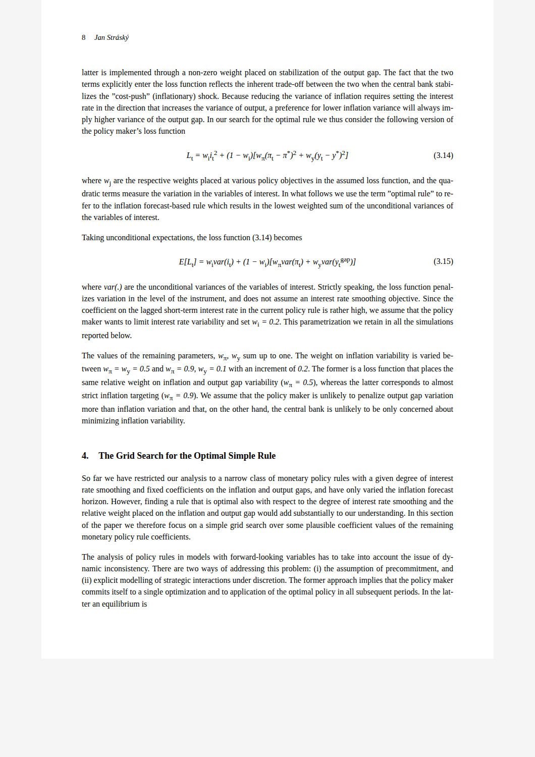8 Jan Stráský
latter is implemented through a non-zero weight placed on stabilization of the output gap. The fact that the two terms explicitly enter the loss function reflects the inherent trade-off between the two when the central bank stabilizes the ”cost-push” (inflationary) shock. Because reducing the variance of inflation requires setting the interest rate in the direction that increases the variance of output, a preference for lower inflation variance will always imply higher variance of the output gap. In our search for the optimal rule we thus consider the following version of the policy maker’s loss function
Lt = wiit2 + (1 − wi)[wπ(πt − π*)2 + wy(yt − y*)2] (3.14)
where wj are the respective weights placed at various policy objectives in the assumed loss function, and the quadratic terms measure the variation in the variables of interest. In what follows we use the term ”optimal rule” to refer to the inflation forecast-based rule which results in the lowest weighted sum of the unconditional variances of the variables of interest.
Taking unconditional expectations, the loss function (3.14) becomes
E[Lt] = wivar(it) + (1 − wi)[wπvar(πt) + wyvar(ytgap)] (3.15)
where var(.) are the unconditional variances of the variables of interest. Strictly speaking, the loss function penalizes variation in the level of the instrument, and does not assume an interest rate smoothing objective. Since the coefficient on the lagged short-term interest rate in the current policy rule is rather high, we assume that the policy maker wants to limit interest rate variability and set wi = 0.2. This parametrization we retain in all the simulations reported below.
The values of the remaining parameters, wπ, wy sum up to one. The weight on inflation variability is varied between wπ = wy = 0.5 and wπ = 0.9, wy = 0.1 with an increment of 0.2. The former is a loss function that places the same relative weight on inflation and output gap variability (wπ = 0.5), whereas the latter corresponds to almost strict inflation targeting (wπ = 0.9). We assume that the policy maker is unlikely to penalize output gap variation more than inflation variation and that, on the other hand, the central bank is unlikely to be only concerned about minimizing inflation variability.
4. The Grid Search for the Optimal Simple Rule
So far we have restricted our analysis to a narrow class of monetary policy rules with a given degree of interest rate smoothing and fixed coefficients on the inflation and output gaps, and have only varied the inflation forecast horizon. However, finding a rule that is optimal also with respect to the degree of interest rate smoothing and the relative weight placed on the inflation and output gap would add substantially to our understanding. In this section of the paper we therefore focus on a simple grid search over some plausible coefficient values of the remaining monetary policy rule coefficients.
The analysis of policy rules in models with forward-looking variables has to take into account the issue of dynamic inconsistency. There are two ways of addressing this problem: (i) the assumption of precommitment, and (ii) explicit modelling of strategic interactions under discretion. The former approach implies that the policy maker commits itself to a single optimization and to application of the optimal policy in all subsequent periods. In the latter an equilibrium is